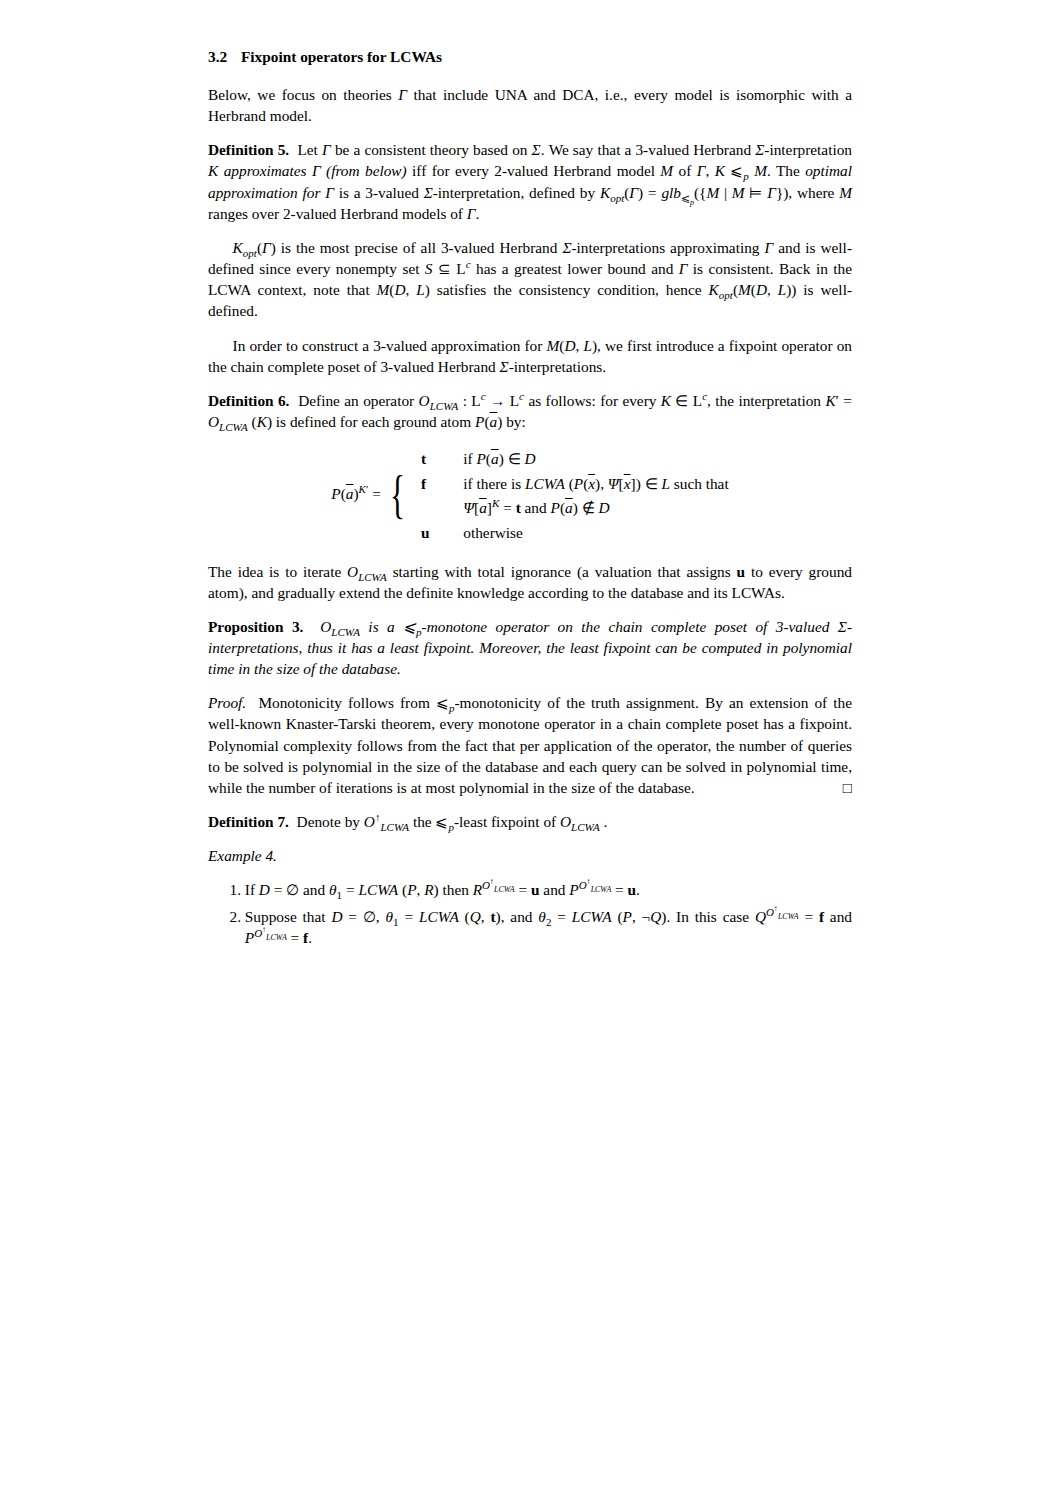3.2 Fixpoint operators for LCWAs
Below, we focus on theories Γ that include UNA and DCA, i.e., every model is isomorphic with a Herbrand model.
Definition 5. Let Γ be a consistent theory based on Σ. We say that a 3-valued Herbrand Σ-interpretation K approximates Γ (from below) iff for every 2-valued Herbrand model M of Γ, K ⩽p M. The optimal approximation for Γ is a 3-valued Σ-interpretation, defined by Kopt(Γ) = glb⩽p({M | M ⊨ Γ}), where M ranges over 2-valued Herbrand models of Γ.
Kopt(Γ) is the most precise of all 3-valued Herbrand Σ-interpretations approximating Γ and is well-defined since every nonempty set S ⊆ Lc has a greatest lower bound and Γ is consistent. Back in the LCWA context, note that M(D, L) satisfies the consistency condition, hence Kopt(M(D, L)) is well-defined.
In order to construct a 3-valued approximation for M(D, L), we first introduce a fixpoint operator on the chain complete poset of 3-valued Herbrand Σ-interpretations.
Definition 6. Define an operator OLCWA : Lc → Lc as follows: for every K ∈ Lc, the interpretation K′ = OLCWA (K) is defined for each ground atom P(a) by:
P(a)K′ = {
| t | if P ( a ) ∈ D |
| f | if there is LCWA ( P ( x ), Ψ [ x ]) ∈ L such that |
| | Ψ [ a ] K = t and P ( a ) ∉ D |
| u | otherwise |
The idea is to iterate OLCWA starting with total ignorance (a valuation that assigns u to every ground atom), and gradually extend the definite knowledge according to the database and its LCWAs.
Proposition 3. OLCWA is a ⩽p-monotone operator on the chain complete poset of 3-valued Σ-interpretations, thus it has a least fixpoint. Moreover, the least fixpoint can be computed in polynomial time in the size of the database.
Proof. Monotonicity follows from ⩽p-monotonicity of the truth assignment. By an extension of the well-known Knaster-Tarski theorem, every monotone operator in a chain complete poset has a fixpoint. Polynomial complexity follows from the fact that per application of the operator, the number of queries to be solved is polynomial in the size of the database and each query can be solved in polynomial time, while the number of iterations is at most polynomial in the size of the database.□
Definition 7. Denote by O↑LCWA the ⩽p-least fixpoint of OLCWA .
Example 4.
If D = ∅ and θ1 = LCWA (P, R) then RO↑LCWA = u and PO↑LCWA = u.
Suppose that D = ∅, θ1 = LCWA (Q, t), and θ2 = LCWA (P, ¬Q). In this case QO↑LCWA = f and PO↑LCWA = f.